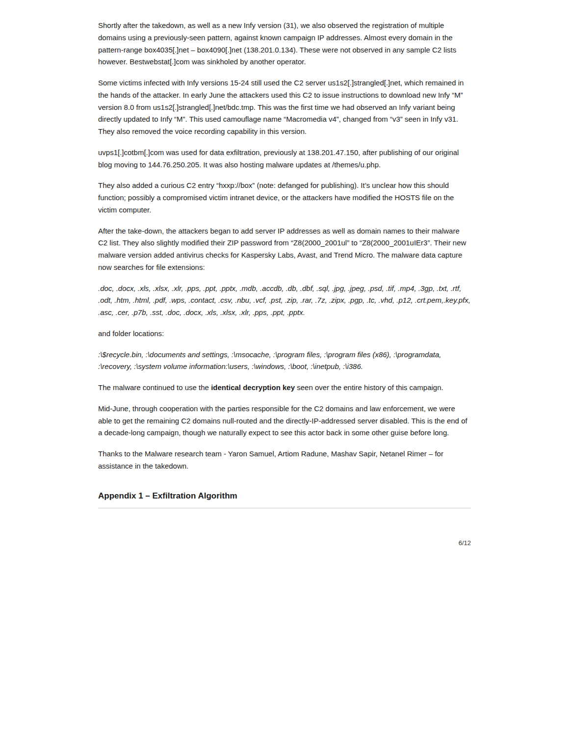Shortly after the takedown, as well as a new Infy version (31), we also observed the registration of multiple domains using a previously-seen pattern, against known campaign IP addresses. Almost every domain in the pattern-range box4035[.]net – box4090[.]net (138.201.0.134). These were not observed in any sample C2 lists however. Bestwebstat[.]com was sinkholed by another operator.
Some victims infected with Infy versions 15-24 still used the C2 server us1s2[.]strangled[.]net, which remained in the hands of the attacker. In early June the attackers used this C2 to issue instructions to download new Infy “M” version 8.0 from us1s2[.]strangled[.]net/bdc.tmp. This was the first time we had observed an Infy variant being directly updated to Infy “M”. This used camouflage name “Macromedia v4”, changed from “v3” seen in Infy v31. They also removed the voice recording capability in this version.
uvps1[.]cotbm[.]com was used for data exfiltration, previously at 138.201.47.150, after publishing of our original blog moving to 144.76.250.205. It was also hosting malware updates at /themes/u.php.
They also added a curious C2 entry “hxxp://box” (note: defanged for publishing). It’s unclear how this should function; possibly a compromised victim intranet device, or the attackers have modified the HOSTS file on the victim computer.
After the take-down, the attackers began to add server IP addresses as well as domain names to their malware C2 list. They also slightly modified their ZIP password from “Z8(2000_2001ul” to “Z8(2000_2001uIEr3”. Their new malware version added antivirus checks for Kaspersky Labs, Avast, and Trend Micro. The malware data capture now searches for file extensions:
.doc, .docx, .xls, .xlsx, .xlr, .pps, .ppt, .pptx, .mdb, .accdb, .db, .dbf, .sql, .jpg, .jpeg, .psd, .tif, .mp4, .3gp, .txt, .rtf, .odt, .htm, .html, .pdf, .wps, .contact, .csv, .nbu, .vcf, .pst, .zip, .rar, .7z, .zipx, .pgp, .tc, .vhd, .p12, .crt.pem,.key.pfx, .asc, .cer, .p7b, .sst, .doc, .docx, .xls, .xlsx, .xlr, .pps, .ppt, .pptx.
and folder locations:
:\$recycle.bin, :\documents and settings, :\msocache, :\program files, :\program files (x86), :\programdata, :\recovery, :\system volume information:\users, :\windows, :\boot, :\inetpub, :\i386.
The malware continued to use the identical decryption key seen over the entire history of this campaign.
Mid-June, through cooperation with the parties responsible for the C2 domains and law enforcement, we were able to get the remaining C2 domains null-routed and the directly-IP-addressed server disabled. This is the end of a decade-long campaign, though we naturally expect to see this actor back in some other guise before long.
Thanks to the Malware research team - Yaron Samuel, Artiom Radune, Mashav Sapir, Netanel Rimer – for assistance in the takedown.
Appendix 1 – Exfiltration Algorithm
6/12